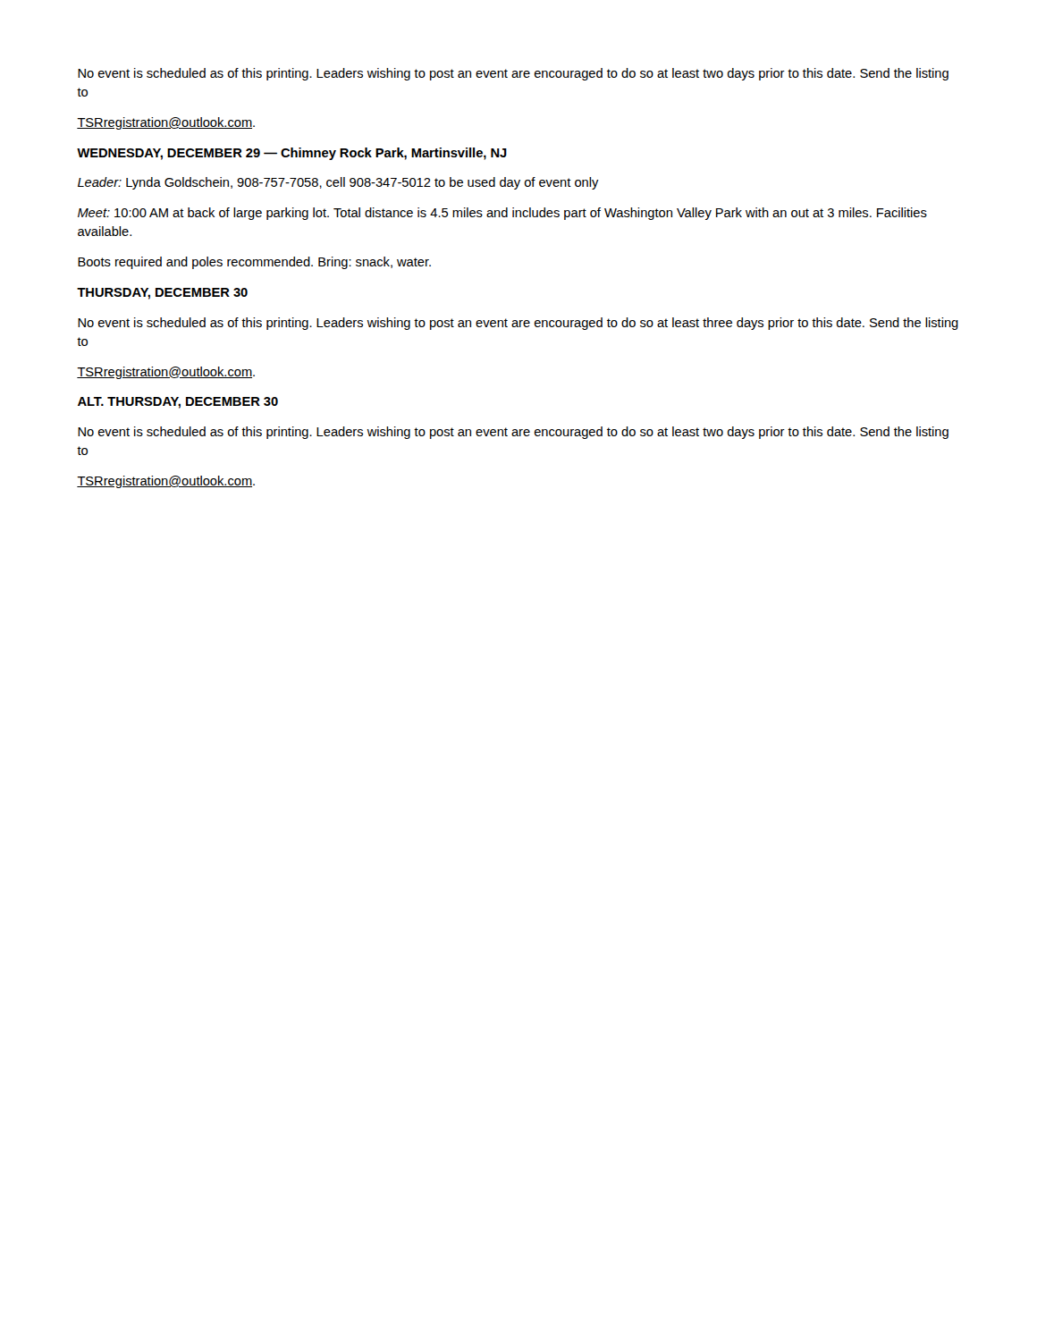No event is scheduled as of this printing. Leaders wishing to post an event are encouraged to do so at least two days prior to this date. Send the listing to
TSRregistration@outlook.com.
WEDNESDAY, DECEMBER 29 — Chimney Rock Park, Martinsville, NJ
Leader: Lynda Goldschein, 908-757-7058, cell 908-347-5012 to be used day of event only
Meet: 10:00 AM at back of large parking lot. Total distance is 4.5 miles and includes part of Washington Valley Park with an out at 3 miles. Facilities available.
Boots required and poles recommended. Bring: snack, water.
THURSDAY, DECEMBER 30
No event is scheduled as of this printing. Leaders wishing to post an event are encouraged to do so at least three days prior to this date. Send the listing to
TSRregistration@outlook.com.
ALT. THURSDAY, DECEMBER 30
No event is scheduled as of this printing. Leaders wishing to post an event are encouraged to do so at least two days prior to this date. Send the listing to
TSRregistration@outlook.com.